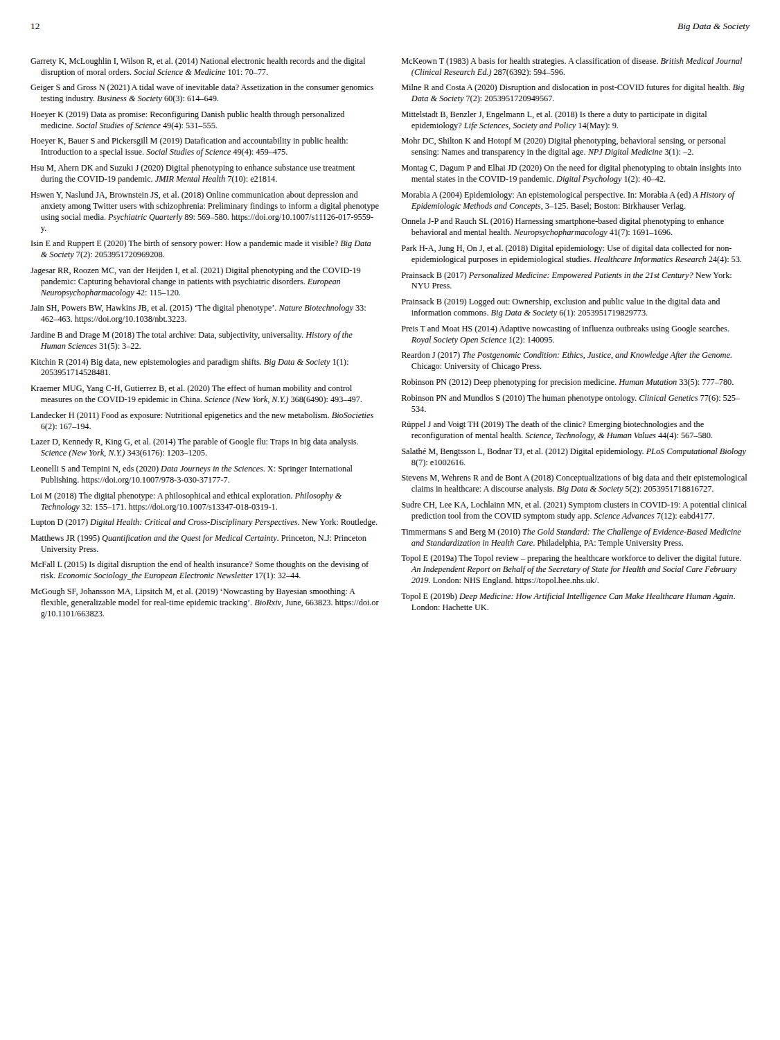12 Big Data & Society
Garrety K, McLoughlin I, Wilson R, et al. (2014) National electronic health records and the digital disruption of moral orders. Social Science & Medicine 101: 70–77.
Geiger S and Gross N (2021) A tidal wave of inevitable data? Assetization in the consumer genomics testing industry. Business & Society 60(3): 614–649.
Hoeyer K (2019) Data as promise: Reconfiguring Danish public health through personalized medicine. Social Studies of Science 49(4): 531–555.
Hoeyer K, Bauer S and Pickersgill M (2019) Datafication and accountability in public health: Introduction to a special issue. Social Studies of Science 49(4): 459–475.
Hsu M, Ahern DK and Suzuki J (2020) Digital phenotyping to enhance substance use treatment during the COVID-19 pandemic. JMIR Mental Health 7(10): e21814.
Hswen Y, Naslund JA, Brownstein JS, et al. (2018) Online communication about depression and anxiety among Twitter users with schizophrenia: Preliminary findings to inform a digital phenotype using social media. Psychiatric Quarterly 89: 569–580. https://doi.org/10.1007/s11126-017-9559-y.
Isin E and Ruppert E (2020) The birth of sensory power: How a pandemic made it visible? Big Data & Society 7(2): 2053951720969208.
Jagesar RR, Roozen MC, van der Heijden I, et al. (2021) Digital phenotyping and the COVID-19 pandemic: Capturing behavioral change in patients with psychiatric disorders. European Neuropsychopharmacology 42: 115–120.
Jain SH, Powers BW, Hawkins JB, et al. (2015) ‘The digital phenotype’. Nature Biotechnology 33: 462–463. https://doi.org/10.1038/nbt.3223.
Jardine B and Drage M (2018) The total archive: Data, subjectivity, universality. History of the Human Sciences 31(5): 3–22.
Kitchin R (2014) Big data, new epistemologies and paradigm shifts. Big Data & Society 1(1): 2053951714528481.
Kraemer MUG, Yang C-H, Gutierrez B, et al. (2020) The effect of human mobility and control measures on the COVID-19 epidemic in China. Science (New York, N.Y.) 368(6490): 493–497.
Landecker H (2011) Food as exposure: Nutritional epigenetics and the new metabolism. BioSocieties 6(2): 167–194.
Lazer D, Kennedy R, King G, et al. (2014) The parable of Google flu: Traps in big data analysis. Science (New York, N.Y.) 343(6176): 1203–1205.
Leonelli S and Tempini N, eds (2020) Data Journeys in the Sciences. X: Springer International Publishing. https://doi.org/10.1007/978-3-030-37177-7.
Loi M (2018) The digital phenotype: A philosophical and ethical exploration. Philosophy & Technology 32: 155–171. https://doi.org/10.1007/s13347-018-0319-1.
Lupton D (2017) Digital Health: Critical and Cross-Disciplinary Perspectives. New York: Routledge.
Matthews JR (1995) Quantification and the Quest for Medical Certainty. Princeton, N.J: Princeton University Press.
McFall L (2015) Is digital disruption the end of health insurance? Some thoughts on the devising of risk. Economic Sociology_the European Electronic Newsletter 17(1): 32–44.
McGough SF, Johansson MA, Lipsitch M, et al. (2019) ‘Nowcasting by Bayesian smoothing: A flexible, generalizable model for real-time epidemic tracking’. BioRxiv, June, 663823. https://doi.org/10.1101/663823.
McKeown T (1983) A basis for health strategies. A classification of disease. British Medical Journal (Clinical Research Ed.) 287(6392): 594–596.
Milne R and Costa A (2020) Disruption and dislocation in post-COVID futures for digital health. Big Data & Society 7(2): 2053951720949567.
Mittelstadt B, Benzler J, Engelmann L, et al. (2018) Is there a duty to participate in digital epidemiology? Life Sciences, Society and Policy 14(May): 9.
Mohr DC, Shilton K and Hotopf M (2020) Digital phenotyping, behavioral sensing, or personal sensing: Names and transparency in the digital age. NPJ Digital Medicine 3(1): –2.
Montag C, Dagum P and Elhai JD (2020) On the need for digital phenotyping to obtain insights into mental states in the COVID-19 pandemic. Digital Psychology 1(2): 40–42.
Morabia A (2004) Epidemiology: An epistemological perspective. In: Morabia A (ed) A History of Epidemiologic Methods and Concepts, 3–125. Basel; Boston: Birkhauser Verlag.
Onnela J-P and Rauch SL (2016) Harnessing smartphone-based digital phenotyping to enhance behavioral and mental health. Neuropsychopharmacology 41(7): 1691–1696.
Park H-A, Jung H, On J, et al. (2018) Digital epidemiology: Use of digital data collected for non-epidemiological purposes in epidemiological studies. Healthcare Informatics Research 24(4): 53.
Prainsack B (2017) Personalized Medicine: Empowered Patients in the 21st Century? New York: NYU Press.
Prainsack B (2019) Logged out: Ownership, exclusion and public value in the digital data and information commons. Big Data & Society 6(1): 2053951719829773.
Preis T and Moat HS (2014) Adaptive nowcasting of influenza outbreaks using Google searches. Royal Society Open Science 1(2): 140095.
Reardon J (2017) The Postgenomic Condition: Ethics, Justice, and Knowledge After the Genome. Chicago: University of Chicago Press.
Robinson PN (2012) Deep phenotyping for precision medicine. Human Mutation 33(5): 777–780.
Robinson PN and Mundlos S (2010) The human phenotype ontology. Clinical Genetics 77(6): 525–534.
Rüppel J and Voigt TH (2019) The death of the clinic? Emerging biotechnologies and the reconfiguration of mental health. Science, Technology, & Human Values 44(4): 567–580.
Salathé M, Bengtsson L, Bodnar TJ, et al. (2012) Digital epidemiology. PLoS Computational Biology 8(7): e1002616.
Stevens M, Wehrens R and de Bont A (2018) Conceptualizations of big data and their epistemological claims in healthcare: A discourse analysis. Big Data & Society 5(2): 2053951718816727.
Sudre CH, Lee KA, Lochlainn MN, et al. (2021) Symptom clusters in COVID-19: A potential clinical prediction tool from the COVID symptom study app. Science Advances 7(12): eabd4177.
Timmermans S and Berg M (2010) The Gold Standard: The Challenge of Evidence-Based Medicine and Standardization in Health Care. Philadelphia, PA: Temple University Press.
Topol E (2019a) The Topol review – preparing the healthcare workforce to deliver the digital future. An Independent Report on Behalf of the Secretary of State for Health and Social Care February 2019. London: NHS England. https://topol.hee.nhs.uk/.
Topol E (2019b) Deep Medicine: How Artificial Intelligence Can Make Healthcare Human Again. London: Hachette UK.